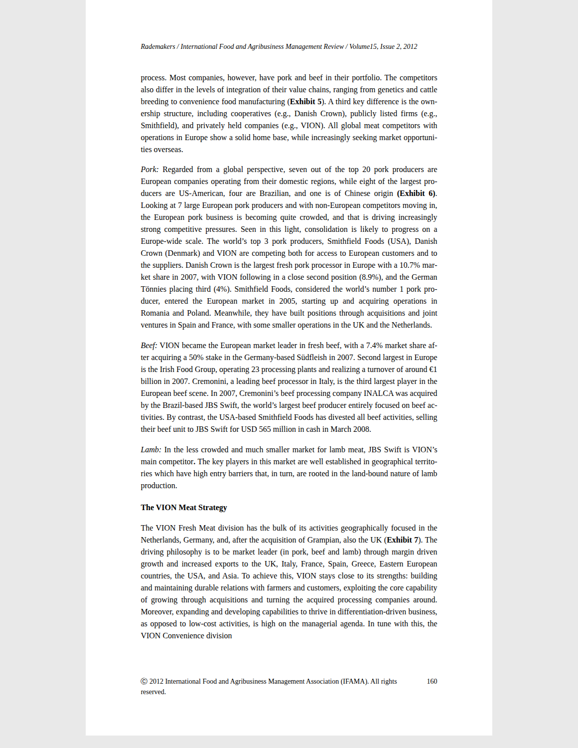Rademakers / International Food and Agribusiness Management Review / Volume15, Issue 2, 2012
process. Most companies, however, have pork and beef in their portfolio. The competitors also differ in the levels of integration of their value chains, ranging from genetics and cattle breeding to convenience food manufacturing (Exhibit 5). A third key difference is the ownership structure, including cooperatives (e.g., Danish Crown), publicly listed firms (e.g., Smithfield), and privately held companies (e.g., VION). All global meat competitors with operations in Europe show a solid home base, while increasingly seeking market opportunities overseas.
Pork: Regarded from a global perspective, seven out of the top 20 pork producers are European companies operating from their domestic regions, while eight of the largest producers are US-American, four are Brazilian, and one is of Chinese origin (Exhibit 6). Looking at 7 large European pork producers and with non-European competitors moving in, the European pork business is becoming quite crowded, and that is driving increasingly strong competitive pressures. Seen in this light, consolidation is likely to progress on a Europe-wide scale. The world’s top 3 pork producers, Smithfield Foods (USA), Danish Crown (Denmark) and VION are competing both for access to European customers and to the suppliers. Danish Crown is the largest fresh pork processor in Europe with a 10.7% market share in 2007, with VION following in a close second position (8.9%), and the German Tönnies placing third (4%). Smithfield Foods, considered the world’s number 1 pork producer, entered the European market in 2005, starting up and acquiring operations in Romania and Poland. Meanwhile, they have built positions through acquisitions and joint ventures in Spain and France, with some smaller operations in the UK and the Netherlands.
Beef: VION became the European market leader in fresh beef, with a 7.4% market share after acquiring a 50% stake in the Germany-based Südfleish in 2007. Second largest in Europe is the Irish Food Group, operating 23 processing plants and realizing a turnover of around €1 billion in 2007. Cremonini, a leading beef processor in Italy, is the third largest player in the European beef scene. In 2007, Cremonini’s beef processing company INALCA was acquired by the Brazil-based JBS Swift, the world’s largest beef producer entirely focused on beef activities. By contrast, the USA-based Smithfield Foods has divested all beef activities, selling their beef unit to JBS Swift for USD 565 million in cash in March 2008.
Lamb: In the less crowded and much smaller market for lamb meat, JBS Swift is VION’s main competitor. The key players in this market are well established in geographical territories which have high entry barriers that, in turn, are rooted in the land-bound nature of lamb production.
The VION Meat Strategy
The VION Fresh Meat division has the bulk of its activities geographically focused in the Netherlands, Germany, and, after the acquisition of Grampian, also the UK (Exhibit 7). The driving philosophy is to be market leader (in pork, beef and lamb) through margin driven growth and increased exports to the UK, Italy, France, Spain, Greece, Eastern European countries, the USA, and Asia. To achieve this, VION stays close to its strengths: building and maintaining durable relations with farmers and customers, exploiting the core capability of growing through acquisitions and turning the acquired processing companies around. Moreover, expanding and developing capabilities to thrive in differentiation-driven business, as opposed to low-cost activities, is high on the managerial agenda. In tune with this, the VION Convenience division
Ⓒ 2012 International Food and Agribusiness Management Association (IFAMA). All rights reserved.
160